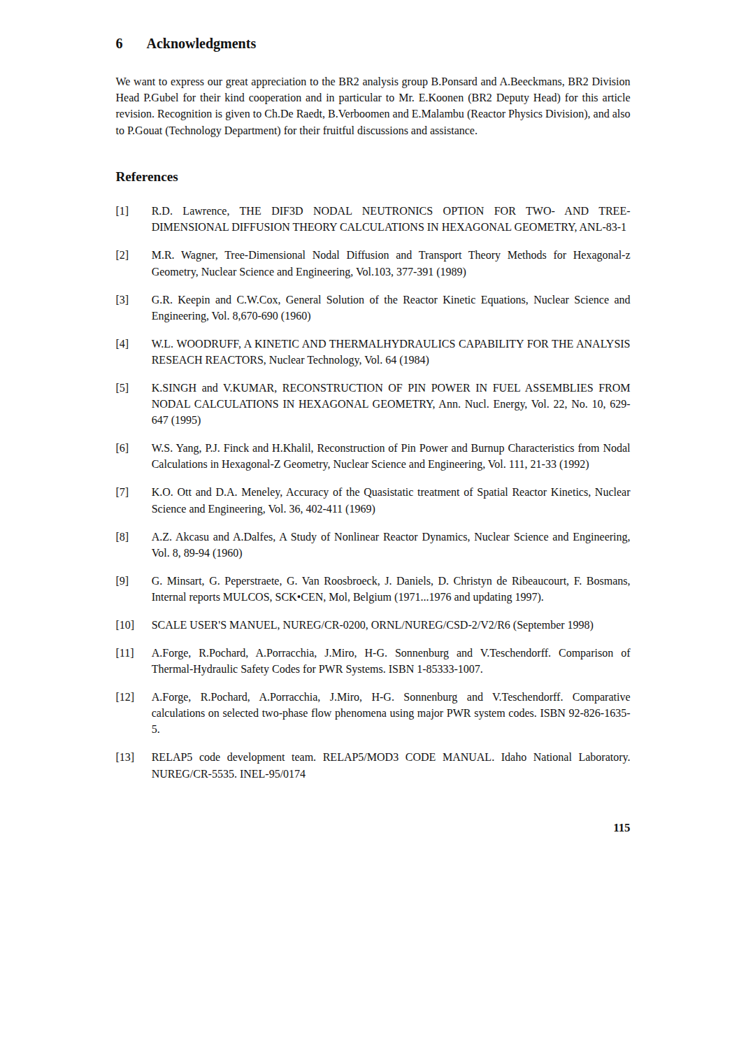6 Acknowledgments
We want to express our great appreciation to the BR2 analysis group B.Ponsard and A.Beeckmans, BR2 Division Head P.Gubel for their kind cooperation and in particular to Mr. E.Koonen (BR2 Deputy Head) for this article revision. Recognition is given to Ch.De Raedt, B.Verboomen and E.Malambu (Reactor Physics Division), and also to P.Gouat (Technology Department) for their fruitful discussions and assistance.
References
[1] R.D. Lawrence, THE DIF3D NODAL NEUTRONICS OPTION FOR TWO- AND TREE-DIMENSIONAL DIFFUSION THEORY CALCULATIONS IN HEXAGONAL GEOMETRY, ANL-83-1
[2] M.R. Wagner, Tree-Dimensional Nodal Diffusion and Transport Theory Methods for Hexagonal-z Geometry, Nuclear Science and Engineering, Vol.103, 377-391 (1989)
[3] G.R. Keepin and C.W.Cox, General Solution of the Reactor Kinetic Equations, Nuclear Science and Engineering, Vol. 8,670-690 (1960)
[4] W.L. WOODRUFF, A KINETIC AND THERMALHYDRAULICS CAPABILITY FOR THE ANALYSIS RESEACH REACTORS, Nuclear Technology, Vol. 64 (1984)
[5] K.SINGH and V.KUMAR, RECONSTRUCTION OF PIN POWER IN FUEL ASSEMBLIES FROM NODAL CALCULATIONS IN HEXAGONAL GEOMETRY, Ann. Nucl. Energy, Vol. 22, No. 10, 629-647 (1995)
[6] W.S. Yang, P.J. Finck and H.Khalil, Reconstruction of Pin Power and Burnup Characteristics from Nodal Calculations in Hexagonal-Z Geometry, Nuclear Science and Engineering, Vol. 111, 21-33 (1992)
[7] K.O. Ott and D.A. Meneley, Accuracy of the Quasistatic treatment of Spatial Reactor Kinetics, Nuclear Science and Engineering, Vol. 36, 402-411 (1969)
[8] A.Z. Akcasu and A.Dalfes, A Study of Nonlinear Reactor Dynamics, Nuclear Science and Engineering, Vol. 8, 89-94 (1960)
[9] G. Minsart, G. Peperstraete, G. Van Roosbroeck, J. Daniels, D. Christyn de Ribeaucourt, F. Bosmans, Internal reports MULCOS, SCK•CEN, Mol, Belgium (1971...1976 and updating 1997).
[10] SCALE USER'S MANUEL, NUREG/CR-0200, ORNL/NUREG/CSD-2/V2/R6 (September 1998)
[11] A.Forge, R.Pochard, A.Porracchia, J.Miro, H-G. Sonnenburg and V.Teschendorff. Comparison of Thermal-Hydraulic Safety Codes for PWR Systems. ISBN 1-85333-1007.
[12] A.Forge, R.Pochard, A.Porracchia, J.Miro, H-G. Sonnenburg and V.Teschendorff. Comparative calculations on selected two-phase flow phenomena using major PWR system codes. ISBN 92-826-1635-5.
[13] RELAP5 code development team. RELAP5/MOD3 CODE MANUAL. Idaho National Laboratory. NUREG/CR-5535. INEL-95/0174
115